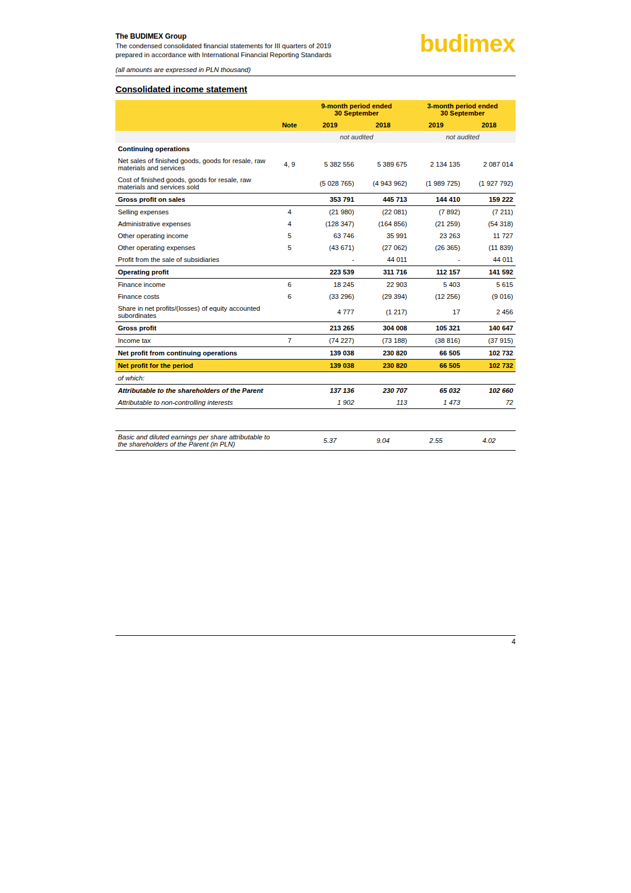The BUDIMEX Group
The condensed consolidated financial statements for III quarters of 2019
prepared in accordance with International Financial Reporting Standards
budimex
(all amounts are expressed in PLN thousand)
Consolidated income statement
| | | 9-month period ended 30 September | 3-month period ended 30 September |
| --- | --- | --- | --- |
| | Note | 2019 | 2018 | 2019 | 2018 |
| | | not audited | not audited |
| Continuing operations | | | | | |
| Net sales of finished goods, goods for resale, raw materials and services | 4, 9 | 5 382 556 | 5 389 675 | 2 134 135 | 2 087 014 |
| Cost of finished goods, goods for resale, raw materials and services sold | | (5 028 765) | (4 943 962) | (1 989 725) | (1 927 792) |
| Gross profit on sales | | 353 791 | 445 713 | 144 410 | 159 222 |
| Selling expenses | 4 | (21 980) | (22 081) | (7 892) | (7 211) |
| Administrative expenses | 4 | (128 347) | (164 856) | (21 259) | (54 318) |
| Other operating income | 5 | 63 746 | 35 991 | 23 263 | 11 727 |
| Other operating expenses | 5 | (43 671) | (27 062) | (26 365) | (11 839) |
| Profit from the sale of subsidiaries | | - | 44 011 | - | 44 011 |
| Operating profit | | 223 539 | 311 716 | 112 157 | 141 592 |
| Finance income | 6 | 18 245 | 22 903 | 5 403 | 5 615 |
| Finance costs | 6 | (33 296) | (29 394) | (12 256) | (9 016) |
| Share in net profits/(losses) of equity accounted subordinates | | 4 777 | (1 217) | 17 | 2 456 |
| Gross profit | | 213 265 | 304 008 | 105 321 | 140 647 |
| Income tax | 7 | (74 227) | (73 188) | (38 816) | (37 915) |
| Net profit from continuing operations | | 139 038 | 230 820 | 66 505 | 102 732 |
| Net profit for the period | | 139 038 | 230 820 | 66 505 | 102 732 |
| of which: | | | | | |
| Attributable to the shareholders of the Parent | | 137 136 | 230 707 | 65 032 | 102 660 |
| Attributable to non-controlling interests | | 1 902 | 113 | 1 473 | 72 |
| Basic and diluted earnings per share attributable to the shareholders of the Parent (in PLN) | | 5.37 | 9.04 | 2.55 | 4.02 |
4